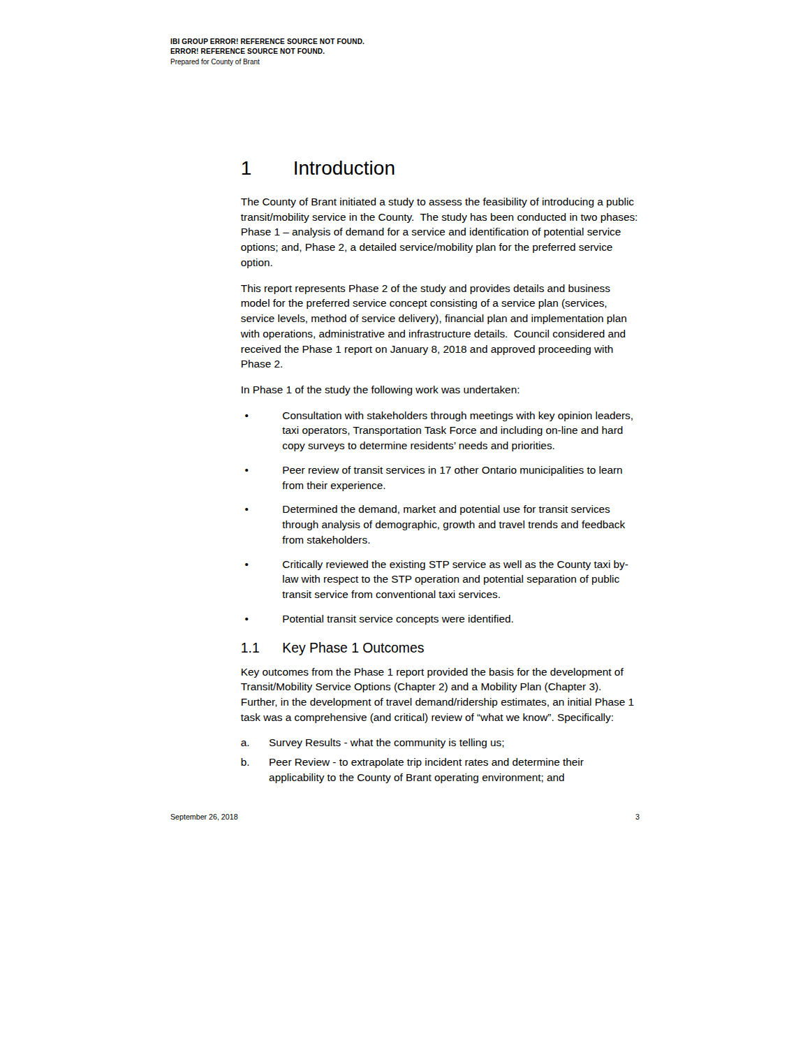IBI GROUP ERROR! REFERENCE SOURCE NOT FOUND.
ERROR! REFERENCE SOURCE NOT FOUND.
Prepared for County of Brant
1 Introduction
The County of Brant initiated a study to assess the feasibility of introducing a public transit/mobility service in the County. The study has been conducted in two phases: Phase 1 – analysis of demand for a service and identification of potential service options; and, Phase 2, a detailed service/mobility plan for the preferred service option.
This report represents Phase 2 of the study and provides details and business model for the preferred service concept consisting of a service plan (services, service levels, method of service delivery), financial plan and implementation plan with operations, administrative and infrastructure details. Council considered and received the Phase 1 report on January 8, 2018 and approved proceeding with Phase 2.
In Phase 1 of the study the following work was undertaken:
Consultation with stakeholders through meetings with key opinion leaders, taxi operators, Transportation Task Force and including on-line and hard copy surveys to determine residents’ needs and priorities.
Peer review of transit services in 17 other Ontario municipalities to learn from their experience.
Determined the demand, market and potential use for transit services through analysis of demographic, growth and travel trends and feedback from stakeholders.
Critically reviewed the existing STP service as well as the County taxi by-law with respect to the STP operation and potential separation of public transit service from conventional taxi services.
Potential transit service concepts were identified.
1.1 Key Phase 1 Outcomes
Key outcomes from the Phase 1 report provided the basis for the development of Transit/Mobility Service Options (Chapter 2) and a Mobility Plan (Chapter 3). Further, in the development of travel demand/ridership estimates, an initial Phase 1 task was a comprehensive (and critical) review of “what we know”. Specifically:
Survey Results - what the community is telling us;
Peer Review - to extrapolate trip incident rates and determine their applicability to the County of Brant operating environment; and
September 26, 2018
3